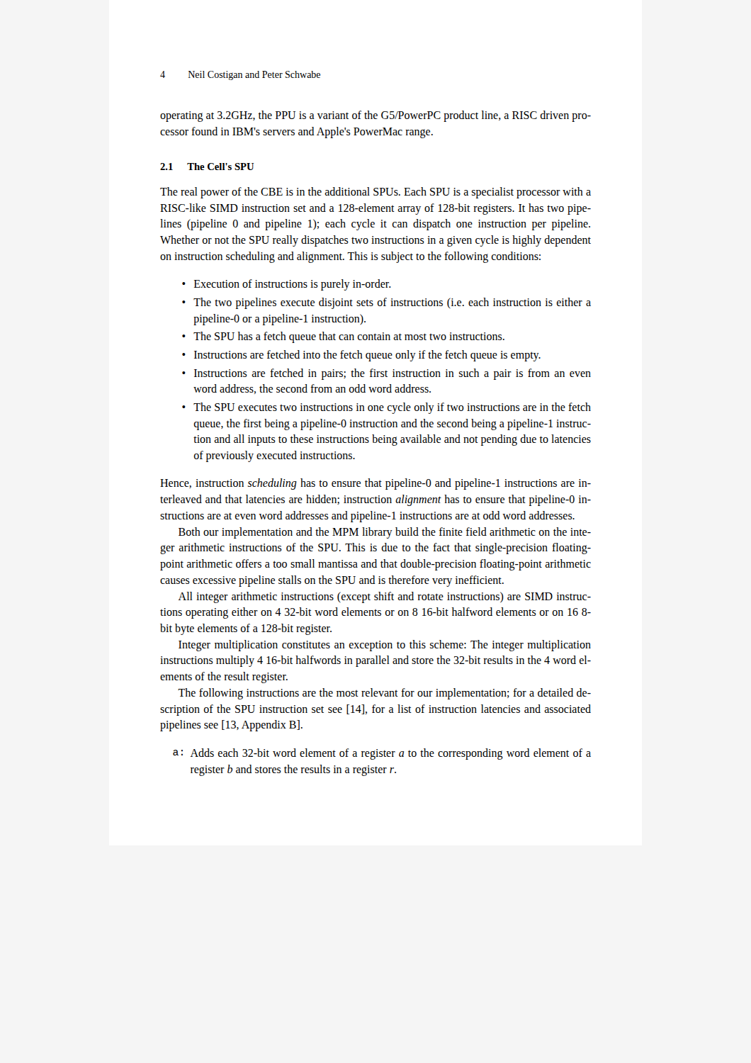4 Neil Costigan and Peter Schwabe
operating at 3.2GHz, the PPU is a variant of the G5/PowerPC product line, a RISC driven processor found in IBM's servers and Apple's PowerMac range.
2.1 The Cell's SPU
The real power of the CBE is in the additional SPUs. Each SPU is a specialist processor with a RISC-like SIMD instruction set and a 128-element array of 128-bit registers. It has two pipelines (pipeline 0 and pipeline 1); each cycle it can dispatch one instruction per pipeline. Whether or not the SPU really dispatches two instructions in a given cycle is highly dependent on instruction scheduling and alignment. This is subject to the following conditions:
Execution of instructions is purely in-order.
The two pipelines execute disjoint sets of instructions (i.e. each instruction is either a pipeline-0 or a pipeline-1 instruction).
The SPU has a fetch queue that can contain at most two instructions.
Instructions are fetched into the fetch queue only if the fetch queue is empty.
Instructions are fetched in pairs; the first instruction in such a pair is from an even word address, the second from an odd word address.
The SPU executes two instructions in one cycle only if two instructions are in the fetch queue, the first being a pipeline-0 instruction and the second being a pipeline-1 instruction and all inputs to these instructions being available and not pending due to latencies of previously executed instructions.
Hence, instruction scheduling has to ensure that pipeline-0 and pipeline-1 instructions are interleaved and that latencies are hidden; instruction alignment has to ensure that pipeline-0 instructions are at even word addresses and pipeline-1 instructions are at odd word addresses.
Both our implementation and the MPM library build the finite field arithmetic on the integer arithmetic instructions of the SPU. This is due to the fact that single-precision floating-point arithmetic offers a too small mantissa and that double-precision floating-point arithmetic causes excessive pipeline stalls on the SPU and is therefore very inefficient.
All integer arithmetic instructions (except shift and rotate instructions) are SIMD instructions operating either on 4 32-bit word elements or on 8 16-bit halfword elements or on 16 8-bit byte elements of a 128-bit register.
Integer multiplication constitutes an exception to this scheme: The integer multiplication instructions multiply 4 16-bit halfwords in parallel and store the 32-bit results in the 4 word elements of the result register.
The following instructions are the most relevant for our implementation; for a detailed description of the SPU instruction set see [14], for a list of instruction latencies and associated pipelines see [13, Appendix B].
a:
Adds each 32-bit word element of a register a to the corresponding word element of a register b and stores the results in a register r.